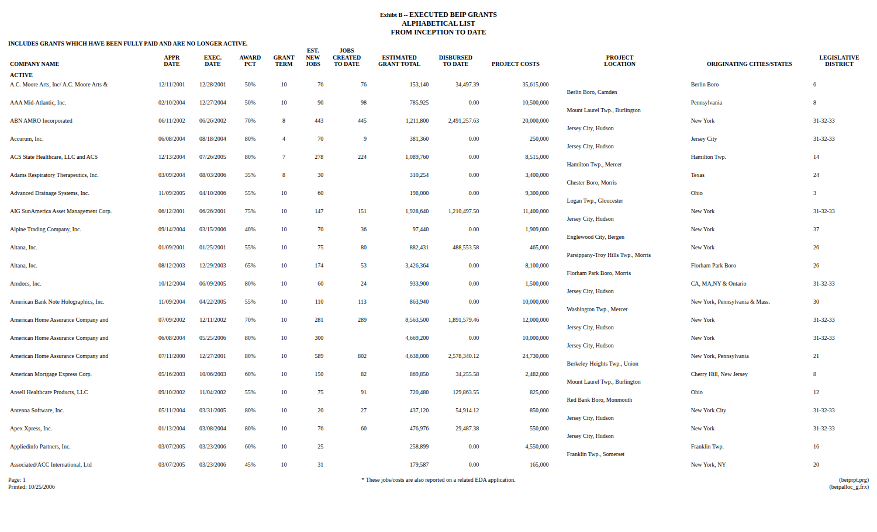Exhibt B -- EXECUTED BEIP GRANTS
ALPHABETICAL LIST
FROM INCEPTION TO DATE
INCLUDES GRANTS WHICH HAVE BEEN FULLY PAID AND ARE NO LONGER ACTIVE.
| COMPANY NAME | APPR DATE | EXEC. DATE | AWARD PCT | GRANT TERM | EST. NEW JOBS | JOBS CREATED TO DATE | ESTIMATED GRANT TOTAL | DISBURSED TO DATE | PROJECT COSTS | PROJECT LOCATION | ORIGINATING CITIES/STATES | LEGISLATIVE DISTRICT |
| --- | --- | --- | --- | --- | --- | --- | --- | --- | --- | --- | --- | --- |
| ACTIVE |
| A.C. Moore Arts, Inc/ A.C. Moore Arts & | 12/11/2001 | 12/28/2001 | 50% | 10 | 76 | 76 | 153,140 | 34,497.39 | 35,615,000 | | Berlin Boro | 6 |
| | Berlin Boro, Camden | | |
| AAA Mid-Atlantic, Inc. | 02/10/2004 | 12/27/2004 | 50% | 10 | 90 | 98 | 785,925 | 0.00 | 10,500,000 | | Pennsylvania | 8 |
| | Mount Laurel Twp., Burlington | | |
| ABN AMRO Incorporated | 06/11/2002 | 06/26/2002 | 70% | 8 | 443 | 445 | 1,211,800 | 2,491,257.63 | 20,000,000 | | New York | 31-32-33 |
| | Jersey City, Hudson | | |
| Accurum, Inc. | 06/08/2004 | 08/18/2004 | 80% | 4 | 70 | 9 | 381,360 | 0.00 | 250,000 | | Jersey City | 31-32-33 |
| | Jersey City, Hudson | | |
| ACS State Healthcare, LLC and ACS | 12/13/2004 | 07/26/2005 | 80% | 7 | 278 | 224 | 1,089,760 | 0.00 | 8,515,000 | | Hamilton Twp. | 14 |
| | Hamilton Twp., Mercer | | |
| Adams Respiratory Therapeutics, Inc. | 03/09/2004 | 08/03/2006 | 35% | 8 | 30 | | 310,254 | 0.00 | 3,400,000 | | Texas | 24 |
| | Chester Boro, Morris | | |
| Advanced Drainage Systems, Inc. | 11/09/2005 | 04/10/2006 | 55% | 10 | 60 | | 198,000 | 0.00 | 9,300,000 | | Ohio | 3 |
| | Logan Twp., Gloucester | | |
| AIG SunAmerica Asset Management Corp. | 06/12/2001 | 06/26/2001 | 75% | 10 | 147 | 151 | 1,928,640 | 1,210,497.50 | 11,400,000 | | New York | 31-32-33 |
| | Jersey City, Hudson | | |
| Alpine Trading Company, Inc. | 09/14/2004 | 03/15/2006 | 40% | 10 | 70 | 36 | 97,440 | 0.00 | 1,909,000 | | New York | 37 |
| | Englewood City, Bergen | | |
| Altana, Inc. | 01/09/2001 | 01/25/2001 | 55% | 10 | 75 | 80 | 882,431 | 488,553.58 | 465,000 | | New York | 26 |
| | Parsippany-Troy Hills Twp., Morris | | |
| Altana, Inc. | 08/12/2003 | 12/29/2003 | 65% | 10 | 174 | 53 | 3,426,364 | 0.00 | 8,100,000 | | Florham Park Boro | 26 |
| | Florham Park Boro, Morris | | |
| Amdocs, Inc. | 10/12/2004 | 06/09/2005 | 80% | 10 | 60 | 24 | 933,900 | 0.00 | 1,500,000 | | CA, MA,NY & Ontario | 31-32-33 |
| | Jersey City, Hudson | | |
| American Bank Note Holographics, Inc. | 11/09/2004 | 04/22/2005 | 55% | 10 | 110 | 113 | 863,940 | 0.00 | 10,000,000 | | New York, Pennsylvania & Mass. | 30 |
| | Washington Twp., Mercer | | |
| American Home Assurance Company and | 07/09/2002 | 12/11/2002 | 70% | 10 | 281 | 289 | 8,563,500 | 1,891,579.46 | 12,000,000 | | New York | 31-32-33 |
| | Jersey City, Hudson | | |
| American Home Assurance Company and | 06/08/2004 | 05/25/2006 | 80% | 10 | 300 | | 4,669,200 | 0.00 | 10,000,000 | | New York | 31-32-33 |
| | Jersey City, Hudson | | |
| American Home Assurance Company and | 07/11/2000 | 12/27/2001 | 80% | 10 | 589 | 802 | 4,638,000 | 2,578,340.12 | 24,730,000 | | New York, Pennsylvania | 21 |
| | Berkeley Heights Twp., Union | | |
| American Mortgage Express Corp. | 05/16/2003 | 10/06/2003 | 60% | 10 | 150 | 82 | 869,850 | 34,255.58 | 2,482,000 | | Cherry Hill, New Jersey | 8 |
| | Mount Laurel Twp., Burlington | | |
| Ansell Healthcare Products, LLC | 09/10/2002 | 11/04/2002 | 55% | 10 | 75 | 91 | 720,480 | 129,863.55 | 825,000 | | Ohio | 12 |
| | Red Bank Boro, Monmouth | | |
| Antenna Software, Inc. | 05/11/2004 | 03/31/2005 | 80% | 10 | 20 | 27 | 437,120 | 54,914.12 | 850,000 | | New York City | 31-32-33 |
| | Jersey City, Hudson | | |
| Apex Xpress, Inc. | 01/13/2004 | 03/08/2004 | 80% | 10 | 76 | 60 | 476,976 | 29,487.38 | 550,000 | | New York | 31-32-33 |
| | Jersey City, Hudson | | |
| Appliedinfo Partners, Inc. | 03/07/2005 | 03/23/2006 | 60% | 10 | 25 | | 258,899 | 0.00 | 4,550,000 | | Franklin Twp. | 16 |
| | Franklin Twp., Somerset | | |
| Associated/ACC International, Ltd | 03/07/2005 | 03/23/2006 | 45% | 10 | 31 | | 179,587 | 0.00 | 165,000 | | New York, NY | 20 |
Page: 1
Printed: 10/25/2006
* These jobs/costs are also reported on a related EDA application.
(beiprpt.prg)
(beipalloc_g.frx)